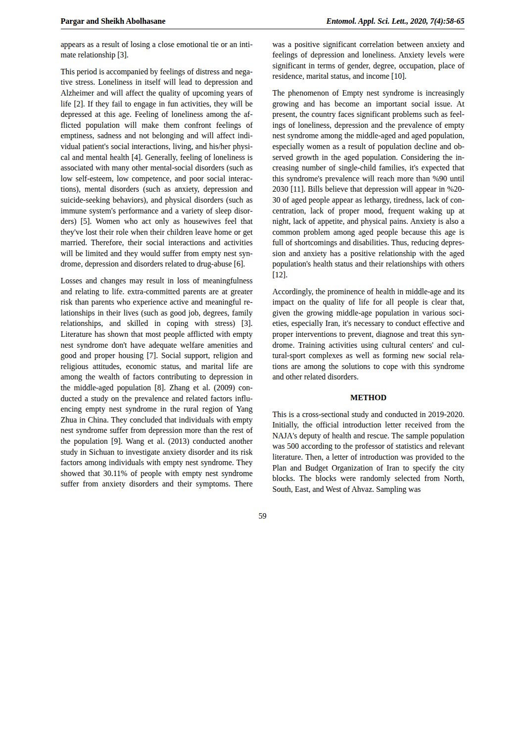Pargar and Sheikh Abolhasane Entomol. Appl. Sci. Lett., 2020, 7(4):58-65
appears as a result of losing a close emotional tie or an intimate relationship [3].
This period is accompanied by feelings of distress and negative stress. Loneliness in itself will lead to depression and Alzheimer and will affect the quality of upcoming years of life [2]. If they fail to engage in fun activities, they will be depressed at this age. Feeling of loneliness among the afflicted population will make them confront feelings of emptiness, sadness and not belonging and will affect individual patient's social interactions, living, and his/her physical and mental health [4]. Generally, feeling of loneliness is associated with many other mental-social disorders (such as low self-esteem, low competence, and poor social interactions), mental disorders (such as anxiety, depression and suicide-seeking behaviors), and physical disorders (such as immune system's performance and a variety of sleep disorders) [5]. Women who act only as housewives feel that they've lost their role when their children leave home or get married. Therefore, their social interactions and activities will be limited and they would suffer from empty nest syndrome, depression and disorders related to drug-abuse [6].
Losses and changes may result in loss of meaningfulness and relating to life. extra-committed parents are at greater risk than parents who experience active and meaningful relationships in their lives (such as good job, degrees, family relationships, and skilled in coping with stress) [3]. Literature has shown that most people afflicted with empty nest syndrome don't have adequate welfare amenities and good and proper housing [7]. Social support, religion and religious attitudes, economic status, and marital life are among the wealth of factors contributing to depression in the middle-aged population [8]. Zhang et al. (2009) conducted a study on the prevalence and related factors influencing empty nest syndrome in the rural region of Yang Zhua in China. They concluded that individuals with empty nest syndrome suffer from depression more than the rest of the population [9]. Wang et al. (2013) conducted another study in Sichuan to investigate anxiety disorder and its risk factors among individuals with empty nest syndrome. They showed that 30.11% of people with empty nest syndrome suffer from anxiety disorders and their symptoms. There was a positive significant correlation between anxiety and feelings of depression and loneliness. Anxiety levels were significant in terms of gender, degree, occupation, place of residence, marital status, and income [10].
The phenomenon of Empty nest syndrome is increasingly growing and has become an important social issue. At present, the country faces significant problems such as feelings of loneliness, depression and the prevalence of empty nest syndrome among the middle-aged and aged population, especially women as a result of population decline and observed growth in the aged population. Considering the increasing number of single-child families, it's expected that this syndrome's prevalence will reach more than %90 until 2030 [11]. Bills believe that depression will appear in %20-30 of aged people appear as lethargy, tiredness, lack of concentration, lack of proper mood, frequent waking up at night, lack of appetite, and physical pains. Anxiety is also a common problem among aged people because this age is full of shortcomings and disabilities. Thus, reducing depression and anxiety has a positive relationship with the aged population's health status and their relationships with others [12].
Accordingly, the prominence of health in middle-age and its impact on the quality of life for all people is clear that, given the growing middle-age population in various societies, especially Iran, it's necessary to conduct effective and proper interventions to prevent, diagnose and treat this syndrome. Training activities using cultural centers' and cultural-sport complexes as well as forming new social relations are among the solutions to cope with this syndrome and other related disorders.
Method
This is a cross-sectional study and conducted in 2019-2020. Initially, the official introduction letter received from the NAJA's deputy of health and rescue. The sample population was 500 according to the professor of statistics and relevant literature. Then, a letter of introduction was provided to the Plan and Budget Organization of Iran to specify the city blocks. The blocks were randomly selected from North, South, East, and West of Ahvaz. Sampling was
59